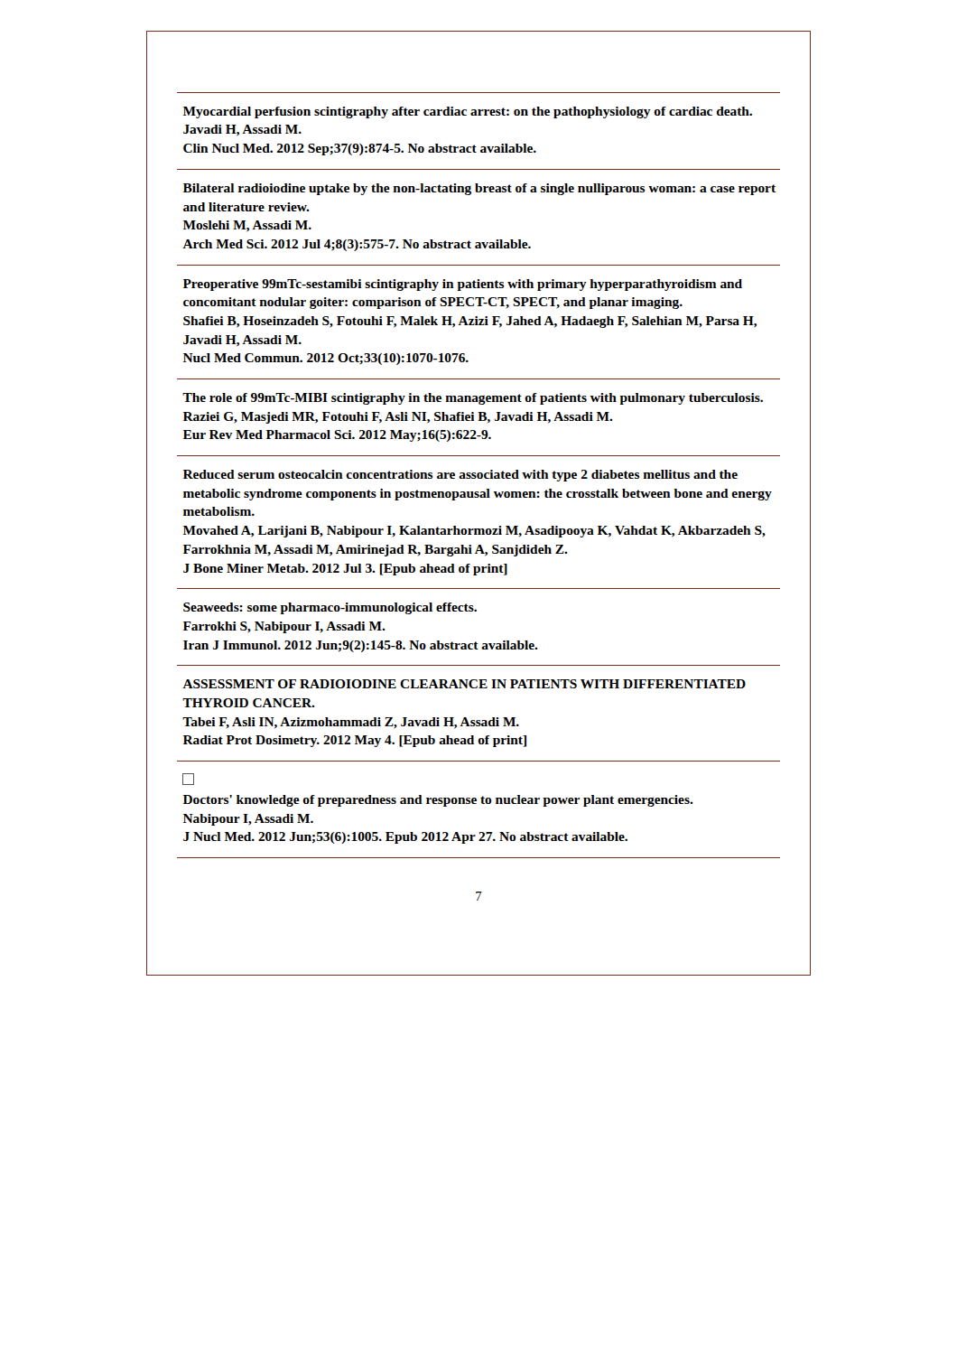Myocardial perfusion scintigraphy after cardiac arrest: on the pathophysiology of cardiac death.
Javadi H, Assadi M.
Clin Nucl Med. 2012 Sep;37(9):874-5. No abstract available.
Bilateral radioiodine uptake by the non-lactating breast of a single nulliparous woman: a case report and literature review.
Moslehi M, Assadi M.
Arch Med Sci. 2012 Jul 4;8(3):575-7. No abstract available.
Preoperative 99mTc-sestamibi scintigraphy in patients with primary hyperparathyroidism and concomitant nodular goiter: comparison of SPECT-CT, SPECT, and planar imaging.
Shafiei B, Hoseinzadeh S, Fotouhi F, Malek H, Azizi F, Jahed A, Hadaegh F, Salehian M, Parsa H, Javadi H, Assadi M.
Nucl Med Commun. 2012 Oct;33(10):1070-1076.
The role of 99mTc-MIBI scintigraphy in the management of patients with pulmonary tuberculosis.
Raziei G, Masjedi MR, Fotouhi F, Asli NI, Shafiei B, Javadi H, Assadi M.
Eur Rev Med Pharmacol Sci. 2012 May;16(5):622-9.
Reduced serum osteocalcin concentrations are associated with type 2 diabetes mellitus and the metabolic syndrome components in postmenopausal women: the crosstalk between bone and energy metabolism.
Movahed A, Larijani B, Nabipour I, Kalantarhormozi M, Asadipooya K, Vahdat K, Akbarzadeh S, Farrokhnia M, Assadi M, Amirinejad R, Bargahi A, Sanjdideh Z.
J Bone Miner Metab. 2012 Jul 3. [Epub ahead of print]
Seaweeds: some pharmaco-immunological effects.
Farrokhi S, Nabipour I, Assadi M.
Iran J Immunol. 2012 Jun;9(2):145-8. No abstract available.
ASSESSMENT OF RADIOIODINE CLEARANCE IN PATIENTS WITH DIFFERENTIATED THYROID CANCER.
Tabei F, Asli IN, Azizmohammadi Z, Javadi H, Assadi M.
Radiat Prot Dosimetry. 2012 May 4. [Epub ahead of print]
Doctors' knowledge of preparedness and response to nuclear power plant emergencies.
Nabipour I, Assadi M.
J Nucl Med. 2012 Jun;53(6):1005. Epub 2012 Apr 27. No abstract available.
7